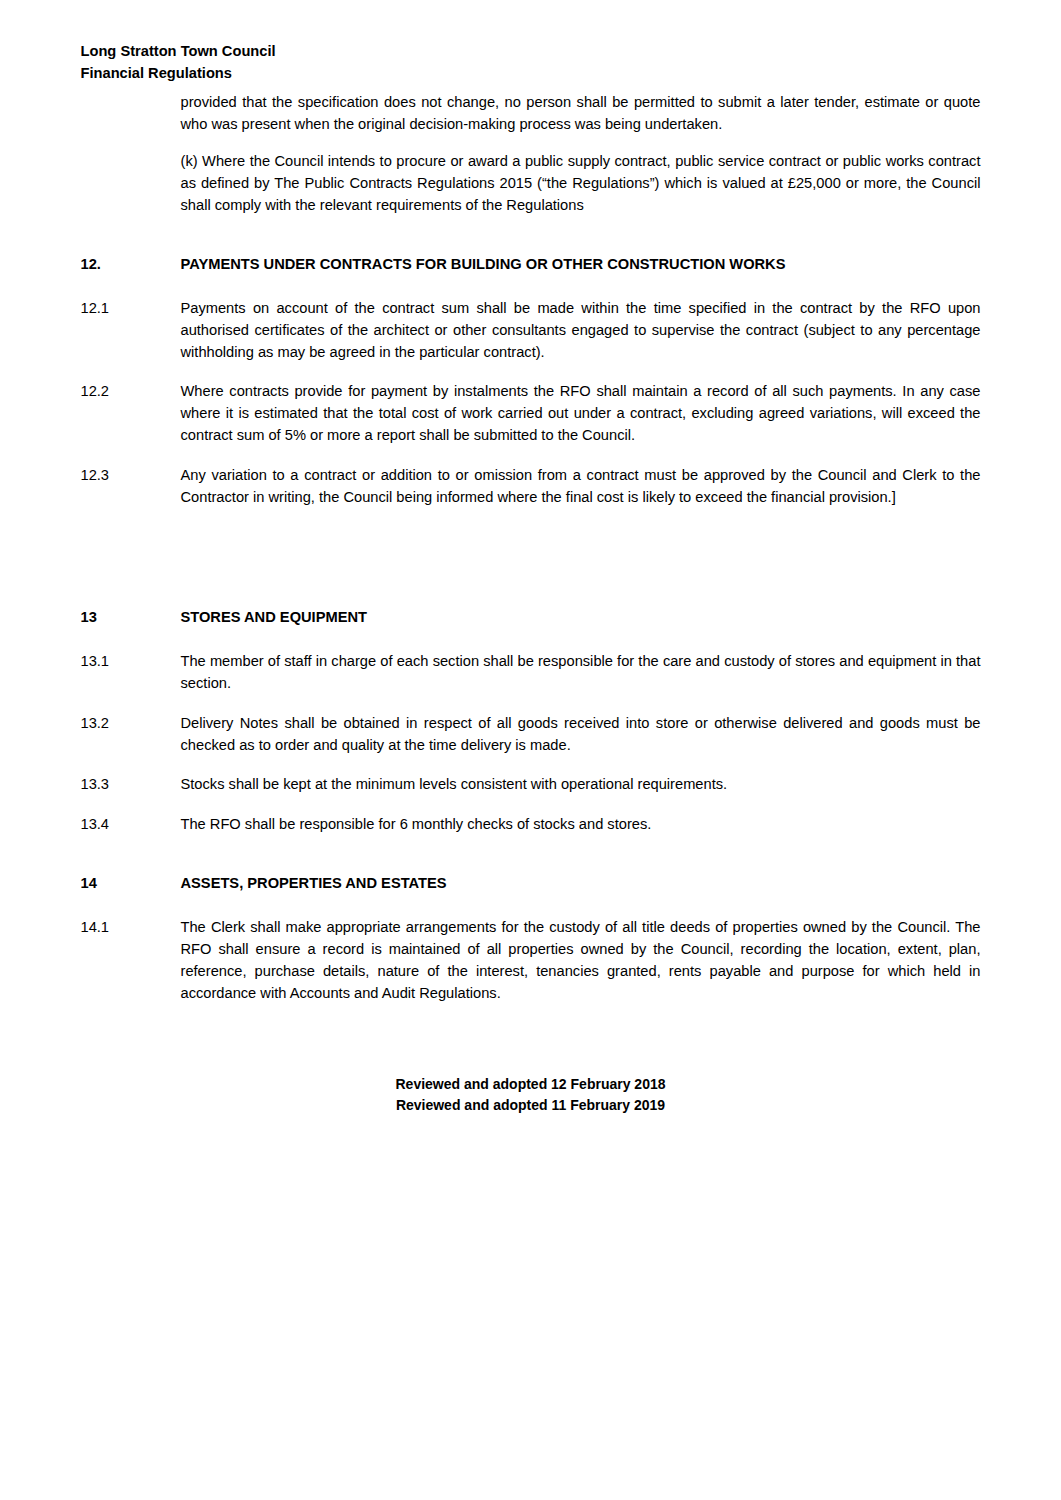Long Stratton Town Council
Financial Regulations
provided that the specification does not change, no person shall be permitted to submit a later tender, estimate or quote who was present when the original decision-making process was being undertaken.
(k) Where the Council intends to procure or award a public supply contract, public service contract or public works contract as defined by The Public Contracts Regulations 2015 (“the Regulations”) which is valued at £25,000 or more, the Council shall comply with the relevant requirements of the Regulations
12. PAYMENTS UNDER CONTRACTS FOR BUILDING OR OTHER CONSTRUCTION WORKS
12.1 Payments on account of the contract sum shall be made within the time specified in the contract by the RFO upon authorised certificates of the architect or other consultants engaged to supervise the contract (subject to any percentage withholding as may be agreed in the particular contract).
12.2 Where contracts provide for payment by instalments the RFO shall maintain a record of all such payments. In any case where it is estimated that the total cost of work carried out under a contract, excluding agreed variations, will exceed the contract sum of 5% or more a report shall be submitted to the Council.
12.3 Any variation to a contract or addition to or omission from a contract must be approved by the Council and Clerk to the Contractor in writing, the Council being informed where the final cost is likely to exceed the financial provision.]
13 STORES AND EQUIPMENT
13.1 The member of staff in charge of each section shall be responsible for the care and custody of stores and equipment in that section.
13.2 Delivery Notes shall be obtained in respect of all goods received into store or otherwise delivered and goods must be checked as to order and quality at the time delivery is made.
13.3 Stocks shall be kept at the minimum levels consistent with operational requirements.
13.4 The RFO shall be responsible for 6 monthly checks of stocks and stores.
14 ASSETS, PROPERTIES AND ESTATES
14.1 The Clerk shall make appropriate arrangements for the custody of all title deeds of properties owned by the Council. The RFO shall ensure a record is maintained of all properties owned by the Council, recording the location, extent, plan, reference, purchase details, nature of the interest, tenancies granted, rents payable and purpose for which held in accordance with Accounts and Audit Regulations.
Reviewed and adopted 12 February 2018
Reviewed and adopted 11 February 2019